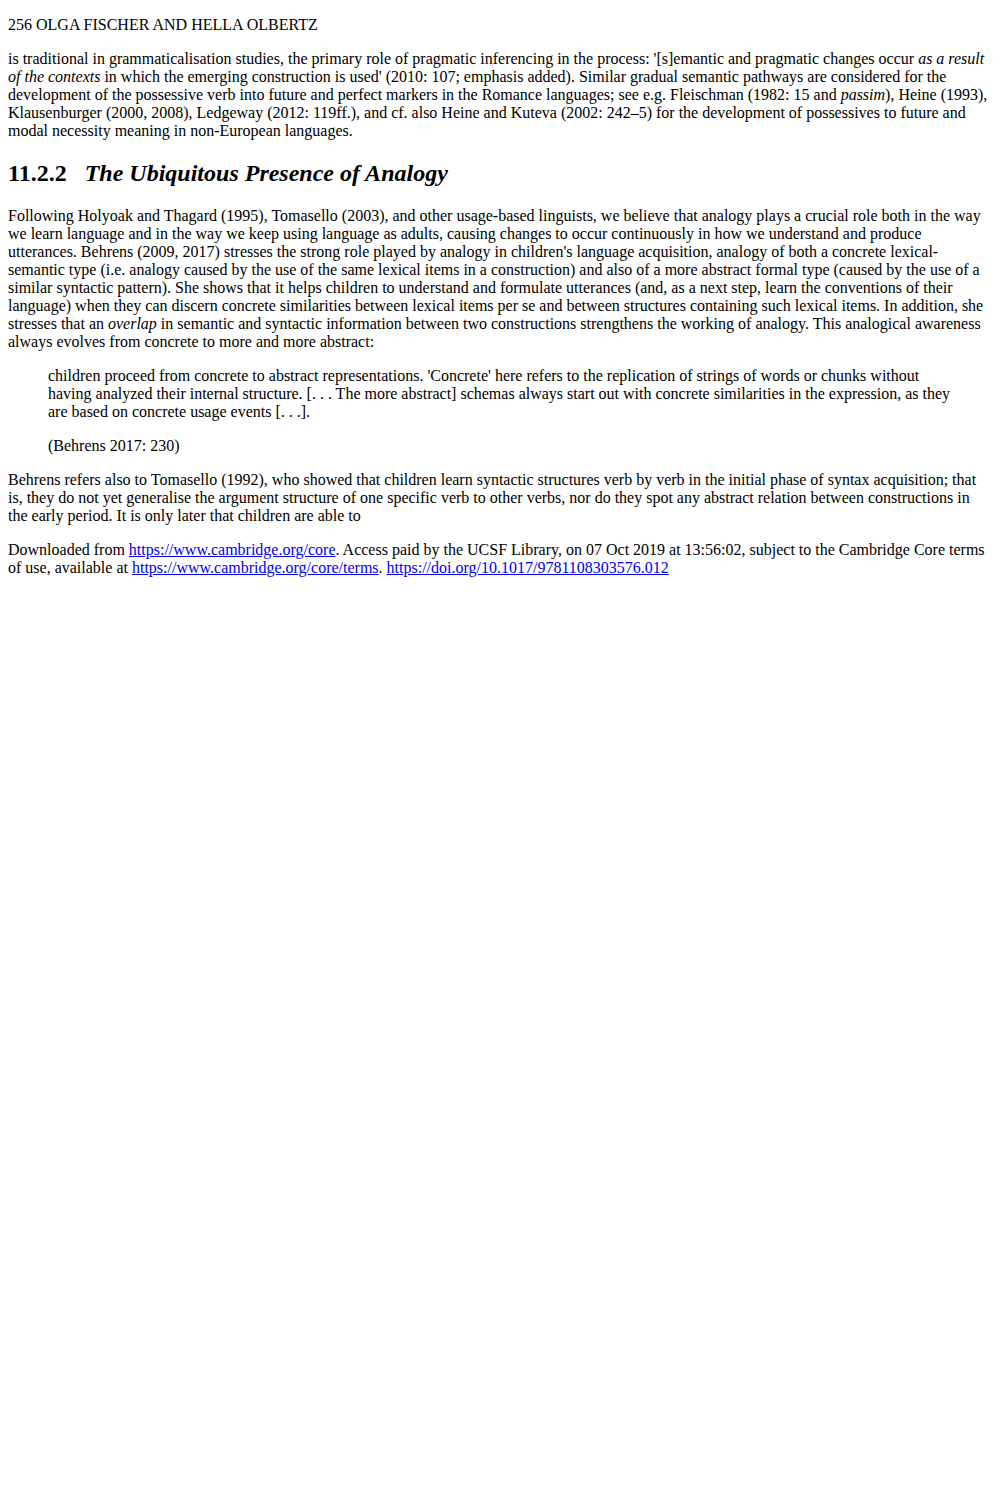256 OLGA FISCHER AND HELLA OLBERTZ
is traditional in grammaticalisation studies, the primary role of pragmatic inferencing in the process: '[s]emantic and pragmatic changes occur as a result of the contexts in which the emerging construction is used' (2010: 107; emphasis added). Similar gradual semantic pathways are considered for the development of the possessive verb into future and perfect markers in the Romance languages; see e.g. Fleischman (1982: 15 and passim), Heine (1993), Klausenburger (2000, 2008), Ledgeway (2012: 119ff.), and cf. also Heine and Kuteva (2002: 242–5) for the development of possessives to future and modal necessity meaning in non-European languages.
11.2.2 The Ubiquitous Presence of Analogy
Following Holyoak and Thagard (1995), Tomasello (2003), and other usage-based linguists, we believe that analogy plays a crucial role both in the way we learn language and in the way we keep using language as adults, causing changes to occur continuously in how we understand and produce utterances. Behrens (2009, 2017) stresses the strong role played by analogy in children's language acquisition, analogy of both a concrete lexical-semantic type (i.e. analogy caused by the use of the same lexical items in a construction) and also of a more abstract formal type (caused by the use of a similar syntactic pattern). She shows that it helps children to understand and formulate utterances (and, as a next step, learn the conventions of their language) when they can discern concrete similarities between lexical items per se and between structures containing such lexical items. In addition, she stresses that an overlap in semantic and syntactic information between two constructions strengthens the working of analogy. This analogical awareness always evolves from concrete to more and more abstract:
children proceed from concrete to abstract representations. 'Concrete' here refers to the replication of strings of words or chunks without having analyzed their internal structure. [. . . The more abstract] schemas always start out with concrete similarities in the expression, as they are based on concrete usage events [. . .].
(Behrens 2017: 230)
Behrens refers also to Tomasello (1992), who showed that children learn syntactic structures verb by verb in the initial phase of syntax acquisition; that is, they do not yet generalise the argument structure of one specific verb to other verbs, nor do they spot any abstract relation between constructions in the early period. It is only later that children are able to
Downloaded from https://www.cambridge.org/core. Access paid by the UCSF Library, on 07 Oct 2019 at 13:56:02, subject to the Cambridge Core terms of use, available at https://www.cambridge.org/core/terms. https://doi.org/10.1017/9781108303576.012